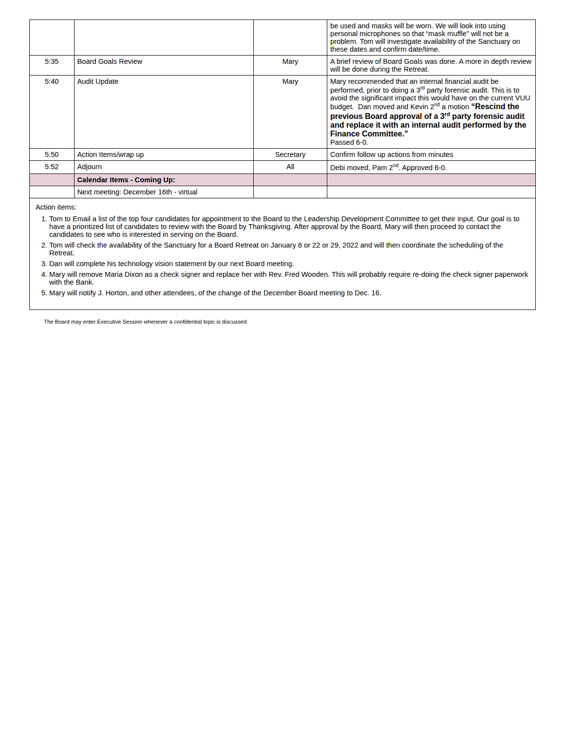| | | | be used and masks will be worn. We will look into using personal microphones so that “mask muffle” will not be a problem. Tom will investigate availability of the Sanctuary on these dates and confirm date/time. |
| 5:35 | Board Goals Review | Mary | A brief review of Board Goals was done. A more in depth review will be done during the Retreat. |
| 5:40 | Audit Update | Mary | Mary recommended that an internal financial audit be performed, prior to doing a 3 rd party forensic audit. This is to avoid the significant impact this would have on the current VUU budget. Dan moved and Kevin 2 nd a motion “Rescind the previous Board approval of a 3 rd party forensic audit and replace it with an internal audit performed by the Finance Committee.” Passed 6-0. |
| 5:50 | Action Items/wrap up | Secretary | Confirm follow up actions from minutes |
| 5:52 | Adjourn | All | Debi moved, Pam 2 nd . Approved 6-0. |
| | Calendar Items - Coming Up: | | |
| | Next meeting: December 16th - virtual | | |
Action items:
Tom to Email a list of the top four candidates for appointment to the Board to the Leadership Development Committee to get their input. Our goal is to have a prioritized list of candidates to review with the Board by Thanksgiving. After approval by the Board, Mary will then proceed to contact the candidates to see who is interested in serving on the Board.
Tom will check the availability of the Sanctuary for a Board Retreat on January 8 or 22 or 29, 2022 and will then coordinate the scheduling of the Retreat.
Dan will complete his technology vision statement by our next Board meeting.
Mary will remove Maria Dixon as a check signer and replace her with Rev. Fred Wooden. This will probably require re-doing the check signer paperwork with the Bank.
Mary will notify J. Horton, and other attendees, of the change of the December Board meeting to Dec. 16.
The Board may enter Executive Session whenever a confidential topic is discussed